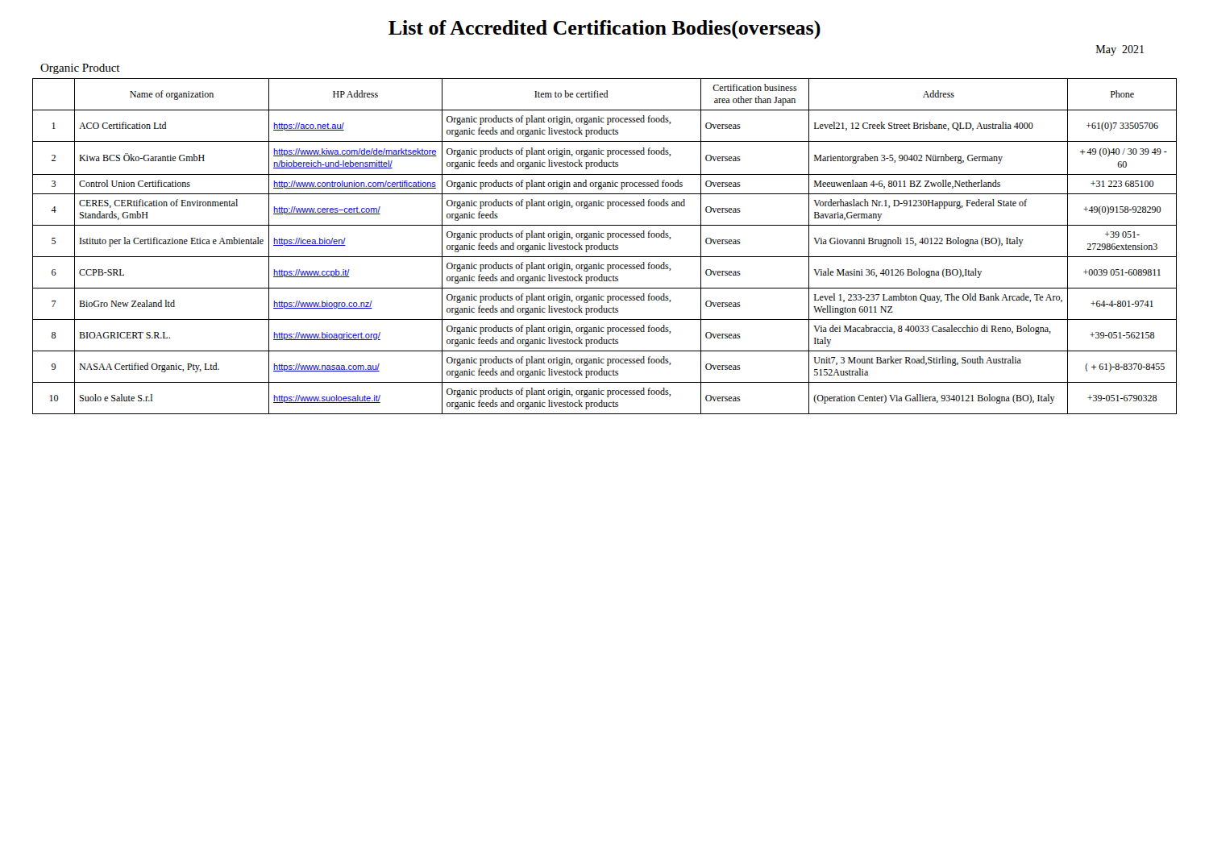List of Accredited Certification Bodies(overseas)
May 2021
Organic Product
| | Name of organization | HP Address | Item to be certified | Certification business area other than Japan | Address | Phone |
| --- | --- | --- | --- | --- | --- | --- |
| 1 | ACO Certification Ltd | https://aco.net.au/ | Organic products of plant origin, organic processed foods, organic feeds and organic livestock products | Overseas | Level21, 12 Creek Street Brisbane, QLD, Australia 4000 | +61(0)7 33505706 |
| 2 | Kiwa BCS Öko-Garantie GmbH | https://www.kiwa.com/de/de/marktsektoren/biobereich-und-lebensmittel/ | Organic products of plant origin, organic processed foods, organic feeds and organic livestock products | Overseas | Marientorgraben 3-5, 90402 Nürnberg, Germany | ＋49 (0)40 / 30 39 49 - 60 |
| 3 | Control Union Certifications | http://www.controlunion.com/certifications | Organic products of plant origin and organic processed foods | Overseas | Meeuwenlaan 4-6, 8011 BZ Zwolle,Netherlands | +31 223 685100 |
| 4 | CERES, CERtification of Environmental Standards, GmbH | http://www.ceres−cert.com/ | Organic products of plant origin, organic processed foods and organic feeds | Overseas | Vorderhaslach Nr.1, D-91230Happurg, Federal State of Bavaria,Germany | +49(0)9158-928290 |
| 5 | Istituto per la Certificazione Etica e Ambientale | https://icea.bio/en/ | Organic products of plant origin, organic processed foods, organic feeds and organic livestock products | Overseas | Via Giovanni Brugnoli 15, 40122 Bologna (BO), Italy | +39 051-272986extension3 |
| 6 | CCPB-SRL | https://www.ccpb.it/ | Organic products of plant origin, organic processed foods, organic feeds and organic livestock products | Overseas | Viale Masini 36, 40126 Bologna (BO),Italy | +0039 051-6089811 |
| 7 | BioGro New Zealand ltd | https://www.biogro.co.nz/ | Organic products of plant origin, organic processed foods, organic feeds and organic livestock products | Overseas | Level 1, 233-237 Lambton Quay, The Old Bank Arcade, Te Aro, Wellington 6011 NZ | +64-4-801-9741 |
| 8 | BIOAGRICERT S.R.L. | https://www.bioagricert.org/ | Organic products of plant origin, organic processed foods, organic feeds and organic livestock products | Overseas | Via dei Macabraccia, 8 40033 Casalecchio di Reno, Bologna, Italy | +39-051-562158 |
| 9 | NASAA Certified Organic, Pty, Ltd. | https://www.nasaa.com.au/ | Organic products of plant origin, organic processed foods, organic feeds and organic livestock products | Overseas | Unit7, 3 Mount Barker Road,Stirling, South Australia 5152Australia | （＋61)-8-8370-8455 |
| 10 | Suolo e Salute S.r.l | https://www.suoloesalute.it/ | Organic products of plant origin, organic processed foods, organic feeds and organic livestock products | Overseas | (Operation Center) Via Galliera, 9340121 Bologna (BO), Italy | +39-051-6790328 |